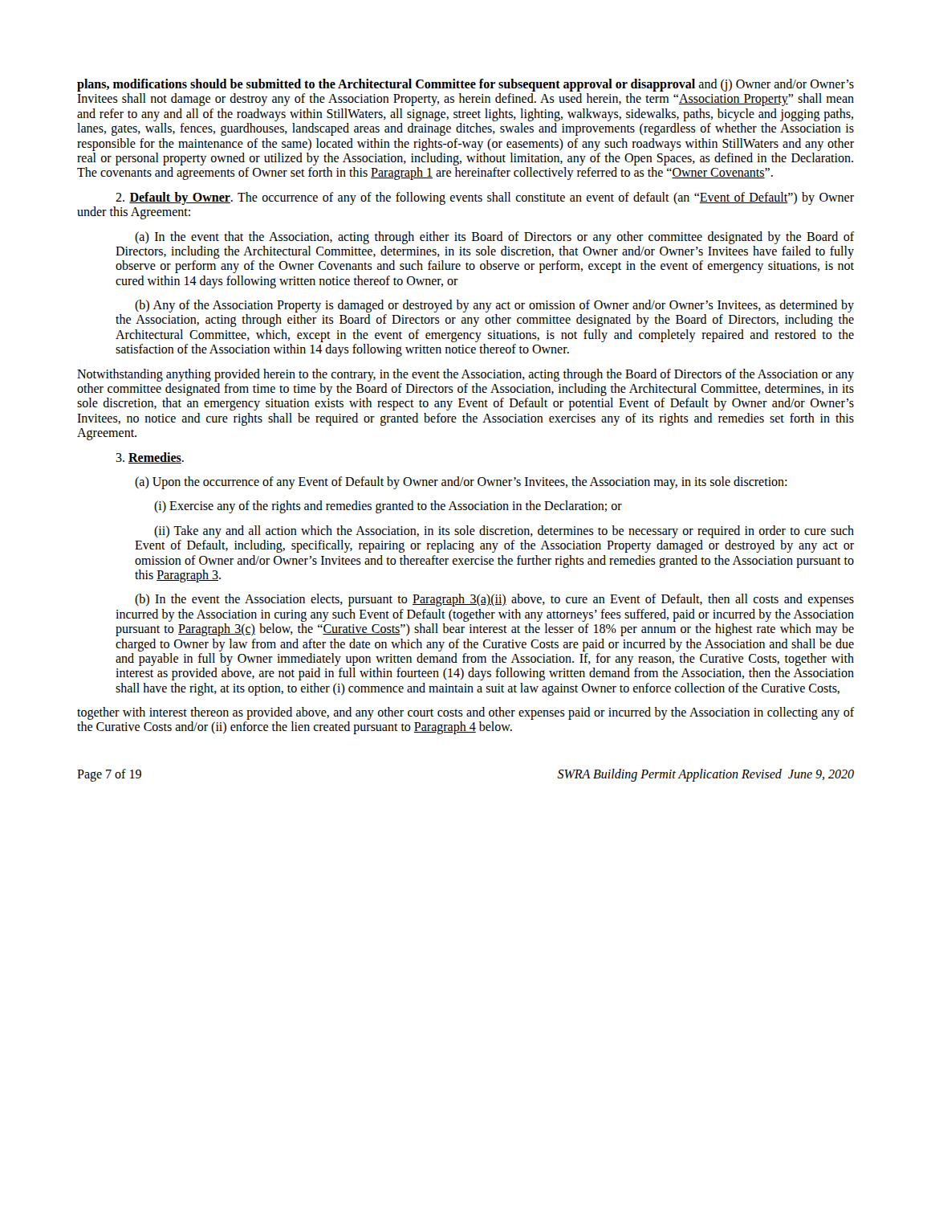plans, modifications should be submitted to the Architectural Committee for subsequent approval or disapproval and (j) Owner and/or Owner’s Invitees shall not damage or destroy any of the Association Property, as herein defined. As used herein, the term “Association Property” shall mean and refer to any and all of the roadways within StillWaters, all signage, street lights, lighting, walkways, sidewalks, paths, bicycle and jogging paths, lanes, gates, walls, fences, guardhouses, landscaped areas and drainage ditches, swales and improvements (regardless of whether the Association is responsible for the maintenance of the same) located within the rights-of-way (or easements) of any such roadways within StillWaters and any other real or personal property owned or utilized by the Association, including, without limitation, any of the Open Spaces, as defined in the Declaration. The covenants and agreements of Owner set forth in this Paragraph 1 are hereinafter collectively referred to as the “Owner Covenants”.
2. Default by Owner. The occurrence of any of the following events shall constitute an event of default (an “Event of Default”) by Owner under this Agreement:
(a) In the event that the Association, acting through either its Board of Directors or any other committee designated by the Board of Directors, including the Architectural Committee, determines, in its sole discretion, that Owner and/or Owner’s Invitees have failed to fully observe or perform any of the Owner Covenants and such failure to observe or perform, except in the event of emergency situations, is not cured within 14 days following written notice thereof to Owner, or
(b) Any of the Association Property is damaged or destroyed by any act or omission of Owner and/or Owner’s Invitees, as determined by the Association, acting through either its Board of Directors or any other committee designated by the Board of Directors, including the Architectural Committee, which, except in the event of emergency situations, is not fully and completely repaired and restored to the satisfaction of the Association within 14 days following written notice thereof to Owner.
Notwithstanding anything provided herein to the contrary, in the event the Association, acting through the Board of Directors of the Association or any other committee designated from time to time by the Board of Directors of the Association, including the Architectural Committee, determines, in its sole discretion, that an emergency situation exists with respect to any Event of Default or potential Event of Default by Owner and/or Owner’s Invitees, no notice and cure rights shall be required or granted before the Association exercises any of its rights and remedies set forth in this Agreement.
3. Remedies.
(a) Upon the occurrence of any Event of Default by Owner and/or Owner’s Invitees, the Association may, in its sole discretion:
(i) Exercise any of the rights and remedies granted to the Association in the Declaration; or
(ii) Take any and all action which the Association, in its sole discretion, determines to be necessary or required in order to cure such Event of Default, including, specifically, repairing or replacing any of the Association Property damaged or destroyed by any act or omission of Owner and/or Owner’s Invitees and to thereafter exercise the further rights and remedies granted to the Association pursuant to this Paragraph 3.
(b) In the event the Association elects, pursuant to Paragraph 3(a)(ii) above, to cure an Event of Default, then all costs and expenses incurred by the Association in curing any such Event of Default (together with any attorneys’ fees suffered, paid or incurred by the Association pursuant to Paragraph 3(c) below, the “Curative Costs”) shall bear interest at the lesser of 18% per annum or the highest rate which may be charged to Owner by law from and after the date on which any of the Curative Costs are paid or incurred by the Association and shall be due and payable in full by Owner immediately upon written demand from the Association. If, for any reason, the Curative Costs, together with interest as provided above, are not paid in full within fourteen (14) days following written demand from the Association, then the Association shall have the right, at its option, to either (i) commence and maintain a suit at law against Owner to enforce collection of the Curative Costs,
together with interest thereon as provided above, and any other court costs and other expenses paid or incurred by the Association in collecting any of the Curative Costs and/or (ii) enforce the lien created pursuant to Paragraph 4 below.
Page 7 of 19 SWRA Building Permit Application Revised June 9, 2020